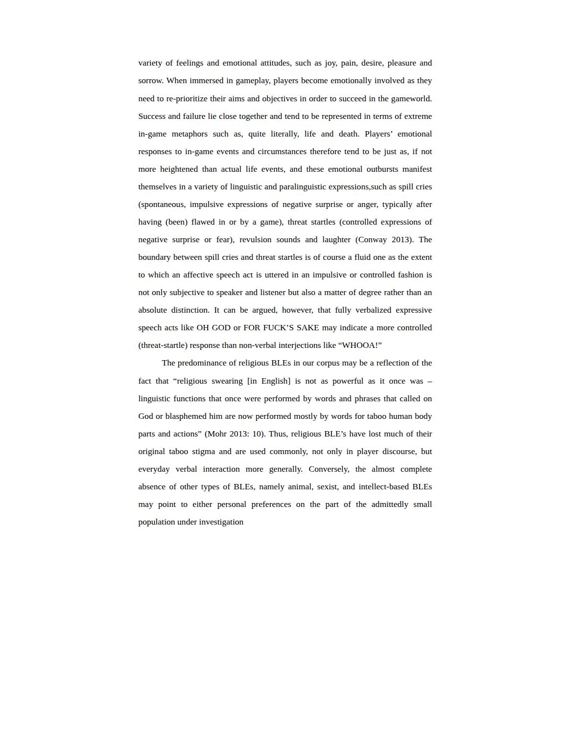variety of feelings and emotional attitudes, such as joy, pain, desire, pleasure and sorrow. When immersed in gameplay, players become emotionally involved as they need to re-prioritize their aims and objectives in order to succeed in the gameworld. Success and failure lie close together and tend to be represented in terms of extreme in-game metaphors such as, quite literally, life and death. Players’ emotional responses to in-game events and circumstances therefore tend to be just as, if not more heightened than actual life events, and these emotional outbursts manifest themselves in a variety of linguistic and paralinguistic expressions,such as spill cries (spontaneous, impulsive expressions of negative surprise or anger, typically after having (been) flawed in or by a game), threat startles (controlled expressions of negative surprise or fear), revulsion sounds and laughter (Conway 2013). The boundary between spill cries and threat startles is of course a fluid one as the extent to which an affective speech act is uttered in an impulsive or controlled fashion is not only subjective to speaker and listener but also a matter of degree rather than an absolute distinction. It can be argued, however, that fully verbalized expressive speech acts like OH GOD or FOR FUCK’S SAKE may indicate a more controlled (threat-startle) response than non-verbal interjections like “WHOOA!”
The predominance of religious BLEs in our corpus may be a reflection of the fact that “religious swearing [in English] is not as powerful as it once was – linguistic functions that once were performed by words and phrases that called on God or blasphemed him are now performed mostly by words for taboo human body parts and actions” (Mohr 2013: 10). Thus, religious BLE’s have lost much of their original taboo stigma and are used commonly, not only in player discourse, but everyday verbal interaction more generally. Conversely, the almost complete absence of other types of BLEs, namely animal, sexist, and intellect-based BLEs may point to either personal preferences on the part of the admittedly small population under investigation